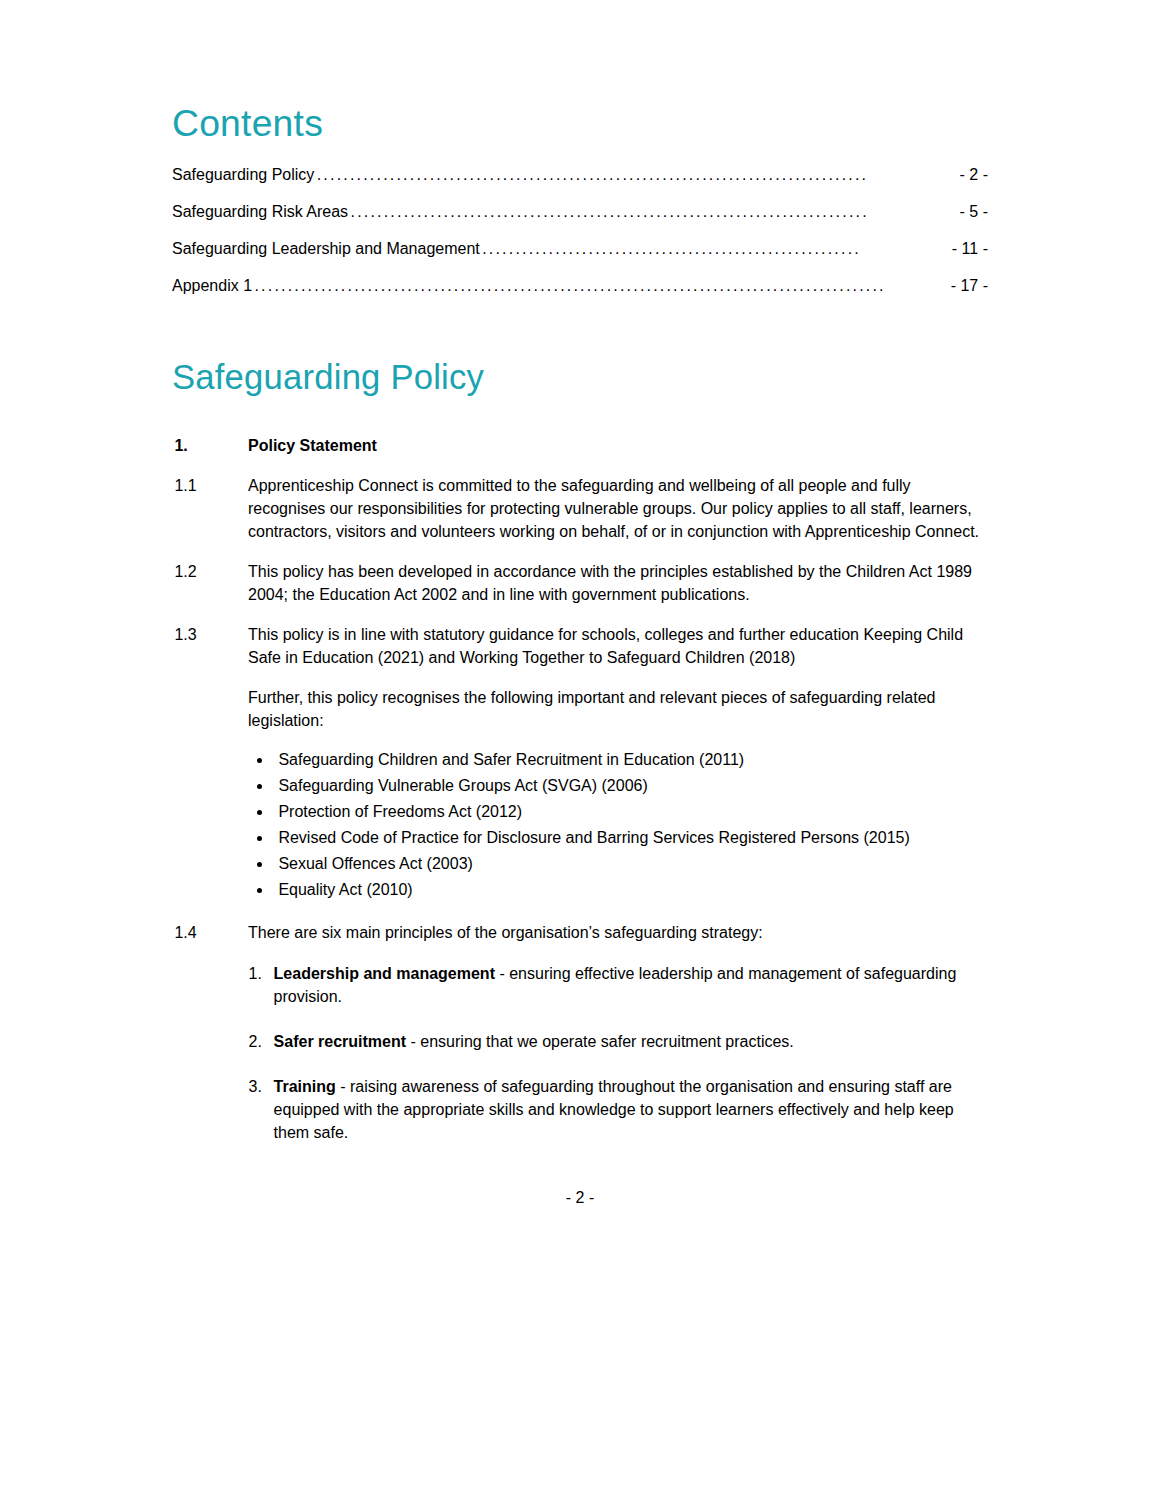Contents
Safeguarding Policy...................................................................................- 2 -
Safeguarding Risk Areas..............................................................................- 5 -
Safeguarding Leadership and Management.........................................................- 11 -
Appendix 1...............................................................................................- 17 -
Safeguarding Policy
1.
Policy Statement
1.1
Apprenticeship Connect is committed to the safeguarding and wellbeing of all people and fully recognises our responsibilities for protecting vulnerable groups. Our policy applies to all staff, learners, contractors, visitors and volunteers working on behalf, of or in conjunction with Apprenticeship Connect.
1.2
This policy has been developed in accordance with the principles established by the Children Act 1989 2004; the Education Act 2002 and in line with government publications.
1.3
This policy is in line with statutory guidance for schools, colleges and further education Keeping Child Safe in Education (2021) and Working Together to Safeguard Children (2018)
Further, this policy recognises the following important and relevant pieces of safeguarding related legislation:
Safeguarding Children and Safer Recruitment in Education (2011)
Safeguarding Vulnerable Groups Act (SVGA) (2006)
Protection of Freedoms Act (2012)
Revised Code of Practice for Disclosure and Barring Services Registered Persons (2015)
Sexual Offences Act (2003)
Equality Act (2010)
1.4
There are six main principles of the organisation’s safeguarding strategy:
Leadership and management - ensuring effective leadership and management of safeguarding provision.
Safer recruitment - ensuring that we operate safer recruitment practices.
Training - raising awareness of safeguarding throughout the organisation and ensuring staff are equipped with the appropriate skills and knowledge to support learners effectively and help keep them safe.
- 2 -